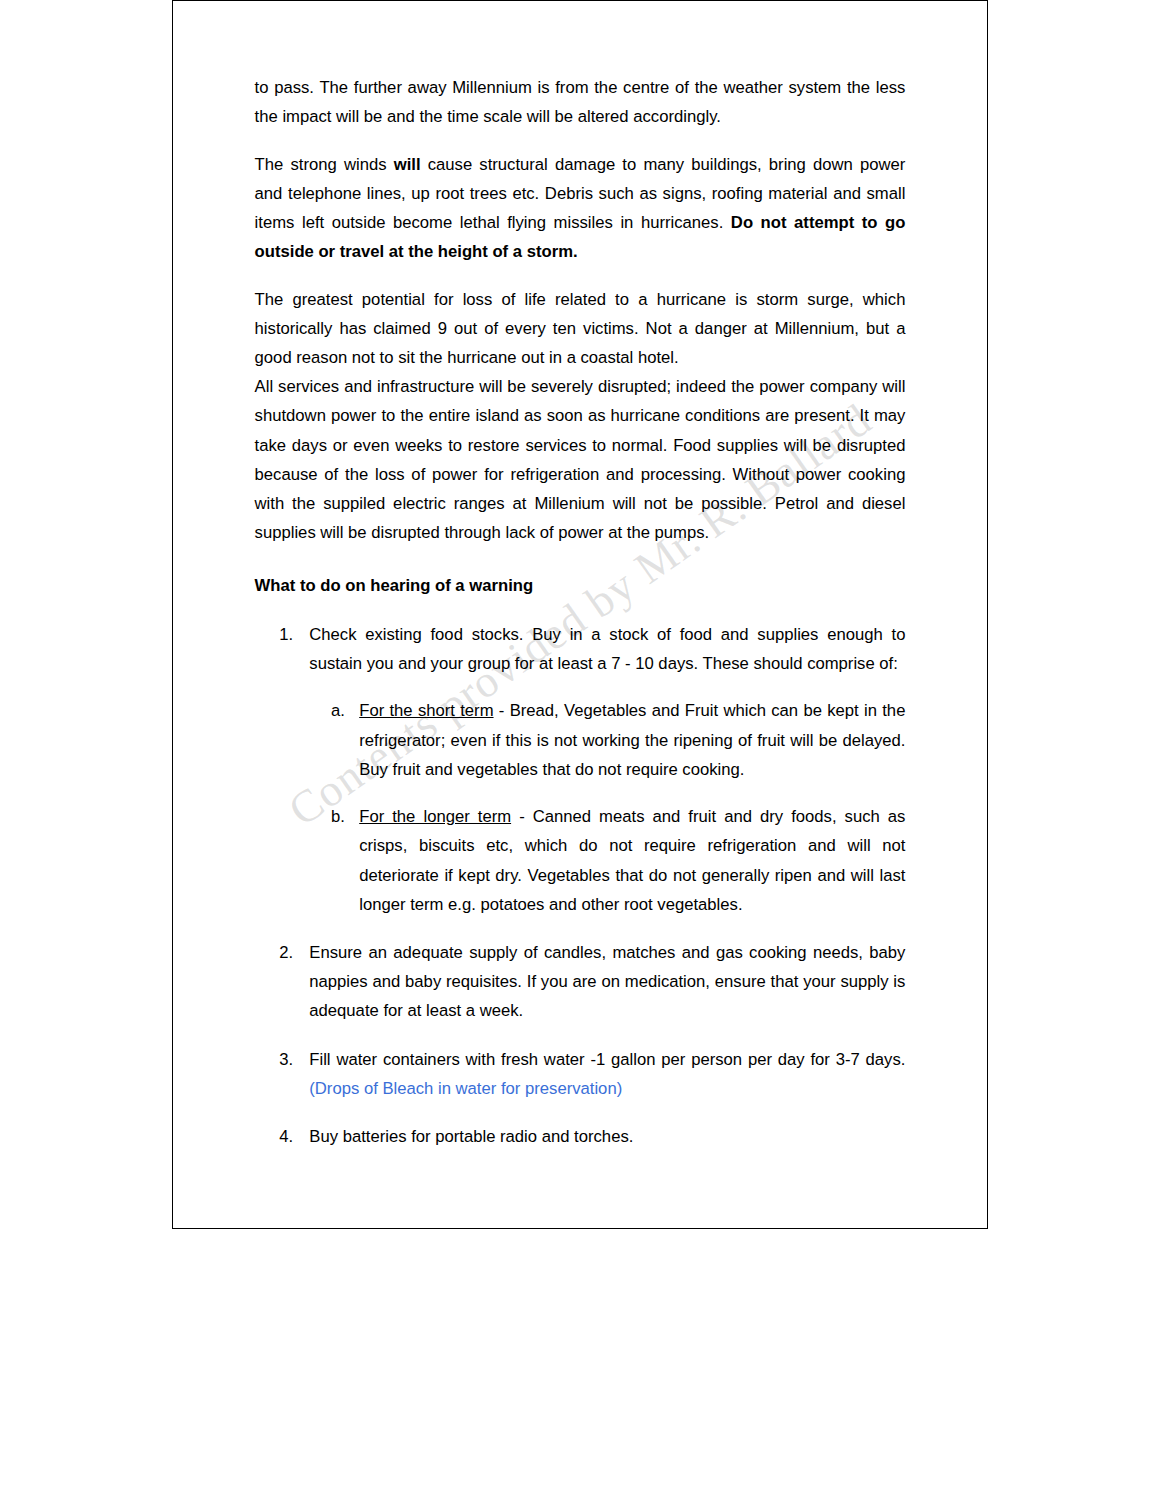Contents provided by Mr. R. Ballard
to pass. The further away Millennium is from the centre of the weather system the less the impact will be and the time scale will be altered accordingly.
The strong winds will cause structural damage to many buildings, bring down power and telephone lines, up root trees etc. Debris such as signs, roofing material and small items left outside become lethal flying missiles in hurricanes. Do not attempt to go outside or travel at the height of a storm.
The greatest potential for loss of life related to a hurricane is storm surge, which historically has claimed 9 out of every ten victims. Not a danger at Millennium, but a good reason not to sit the hurricane out in a coastal hotel.
All services and infrastructure will be severely disrupted; indeed the power company will shutdown power to the entire island as soon as hurricane conditions are present. It may take days or even weeks to restore services to normal. Food supplies will be disrupted because of the loss of power for refrigeration and processing. Without power cooking with the suppiled electric ranges at Millenium will not be possible. Petrol and diesel supplies will be disrupted through lack of power at the pumps.
What to do on hearing of a warning
Check existing food stocks. Buy in a stock of food and supplies enough to sustain you and your group for at least a 7 - 10 days. These should comprise of:
For the short term - Bread, Vegetables and Fruit which can be kept in the refrigerator; even if this is not working the ripening of fruit will be delayed. Buy fruit and vegetables that do not require cooking.
For the longer term - Canned meats and fruit and dry foods, such as crisps, biscuits etc, which do not require refrigeration and will not deteriorate if kept dry. Vegetables that do not generally ripen and will last longer term e.g. potatoes and other root vegetables.
Ensure an adequate supply of candles, matches and gas cooking needs, baby nappies and baby requisites. If you are on medication, ensure that your supply is adequate for at least a week.
Fill water containers with fresh water -1 gallon per person per day for 3-7 days. (Drops of Bleach in water for preservation)
Buy batteries for portable radio and torches.